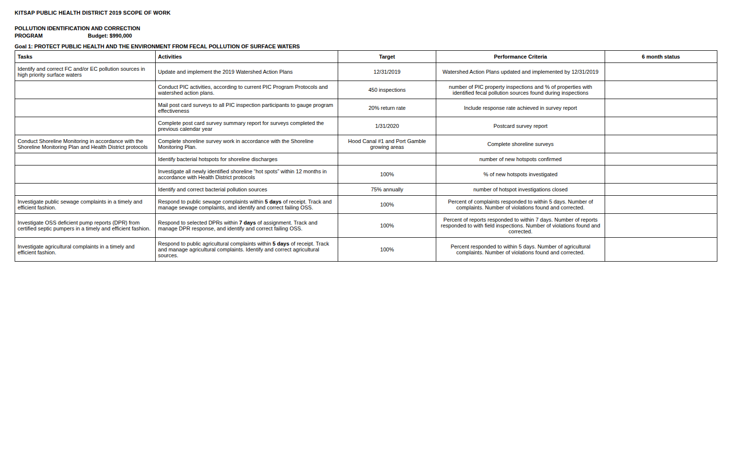KITSAP PUBLIC HEALTH DISTRICT 2019 SCOPE OF WORK
POLLUTION IDENTIFICATION AND CORRECTION
PROGRAM Budget: $990,000
Goal 1: PROTECT PUBLIC HEALTH AND THE ENVIRONMENT FROM FECAL POLLUTION OF SURFACE WATERS
| Tasks | Activities | Target | Performance Criteria | 6 month status |
| --- | --- | --- | --- | --- |
| Identify and correct FC and/or EC pollution sources in high priority surface waters | Update and implement the 2019 Watershed Action Plans | 12/31/2019 | Watershed Action Plans updated and implemented by 12/31/2019 | |
| | Conduct PIC activities, according to current PIC Program Protocols and watershed action plans. | 450 inspections | number of PIC property inspections and % of properties with identified fecal pollution sources found during inspections | |
| | Mail post card surveys to all PIC inspection participants to gauge program effectiveness | 20% return rate | Include response rate achieved in survey report | |
| | Complete post card survey summary report for surveys completed the previous calendar year | 1/31/2020 | Postcard survey report | |
| Conduct Shoreline Monitoring in accordance with the Shoreline Monitoring Plan and Health District protocols | Complete shoreline survey work in accordance with the Shoreline Monitoring Plan. | Hood Canal #1 and Port Gamble growing areas | Complete shoreline surveys | |
| | Identify bacterial hotspots for shoreline discharges | | number of new hotspots confirmed | |
| | Investigate all newly identified shoreline “hot spots” within 12 months in accordance with Health District protocols | 100% | % of new hotspots investigated | |
| | Identify and correct bacterial pollution sources | 75% annually | number of hotspot investigations closed | |
| Investigate public sewage complaints in a timely and efficient fashion. | Respond to public sewage complaints within 5 days of receipt. Track and manage sewage complaints, and identify and correct failing OSS. | 100% | Percent of complaints responded to within 5 days. Number of complaints. Number of violations found and corrected. | |
| Investigate OSS deficient pump reports (DPR) from certified septic pumpers in a timely and efficient fashion. | Respond to selected DPRs within 7 days of assignment. Track and manage DPR response, and identify and correct failing OSS. | 100% | Percent of reports responded to within 7 days. Number of reports responded to with field inspections. Number of violations found and corrected. | |
| Investigate agricultural complaints in a timely and efficient fashion. | Respond to public agricultural complaints within 5 days of receipt. Track and manage agricultural complaints. Identify and correct agricultural sources. | 100% | Percent responded to within 5 days. Number of agricultural complaints. Number of violations found and corrected. | |